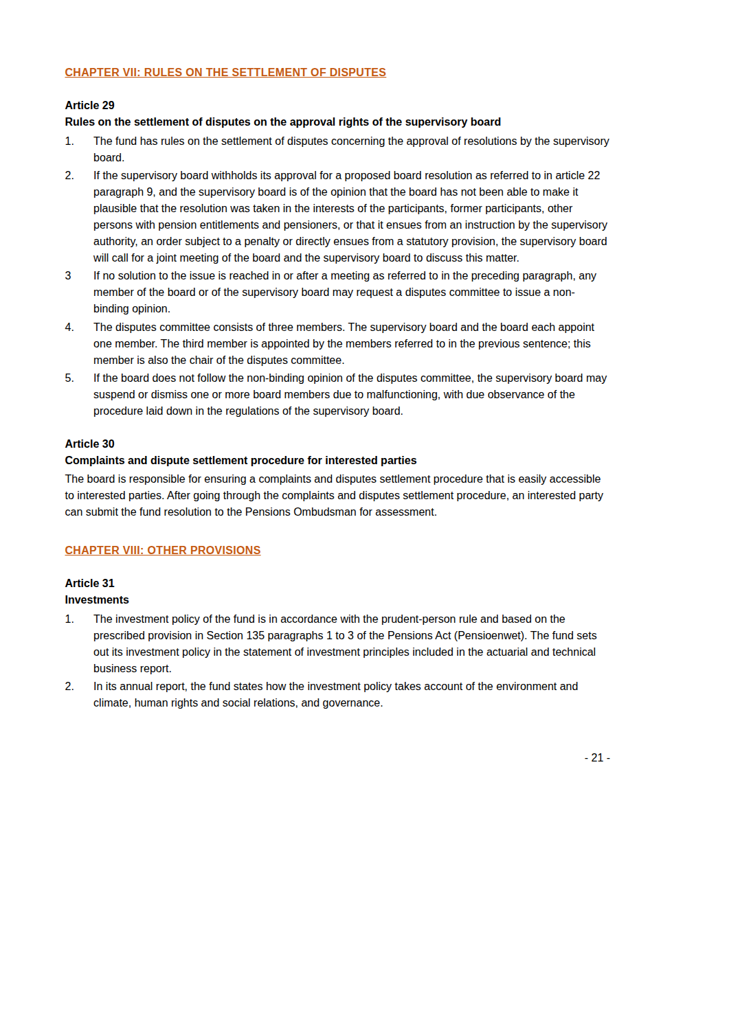CHAPTER VII: RULES ON THE SETTLEMENT OF DISPUTES
Article 29
Rules on the settlement of disputes on the approval rights of the supervisory board
1. The fund has rules on the settlement of disputes concerning the approval of resolutions by the supervisory board.
2. If the supervisory board withholds its approval for a proposed board resolution as referred to in article 22 paragraph 9, and the supervisory board is of the opinion that the board has not been able to make it plausible that the resolution was taken in the interests of the participants, former participants, other persons with pension entitlements and pensioners, or that it ensues from an instruction by the supervisory authority, an order subject to a penalty or directly ensues from a statutory provision, the supervisory board will call for a joint meeting of the board and the supervisory board to discuss this matter.
3 If no solution to the issue is reached in or after a meeting as referred to in the preceding paragraph, any member of the board or of the supervisory board may request a disputes committee to issue a non-binding opinion.
4. The disputes committee consists of three members. The supervisory board and the board each appoint one member. The third member is appointed by the members referred to in the previous sentence; this member is also the chair of the disputes committee.
5. If the board does not follow the non-binding opinion of the disputes committee, the supervisory board may suspend or dismiss one or more board members due to malfunctioning, with due observance of the procedure laid down in the regulations of the supervisory board.
Article 30
Complaints and dispute settlement procedure for interested parties
The board is responsible for ensuring a complaints and disputes settlement procedure that is easily accessible to interested parties. After going through the complaints and disputes settlement procedure, an interested party can submit the fund resolution to the Pensions Ombudsman for assessment.
CHAPTER VIII: OTHER PROVISIONS
Article 31
Investments
1. The investment policy of the fund is in accordance with the prudent-person rule and based on the prescribed provision in Section 135 paragraphs 1 to 3 of the Pensions Act (Pensioenwet). The fund sets out its investment policy in the statement of investment principles included in the actuarial and technical business report.
2. In its annual report, the fund states how the investment policy takes account of the environment and climate, human rights and social relations, and governance.
- 21 -